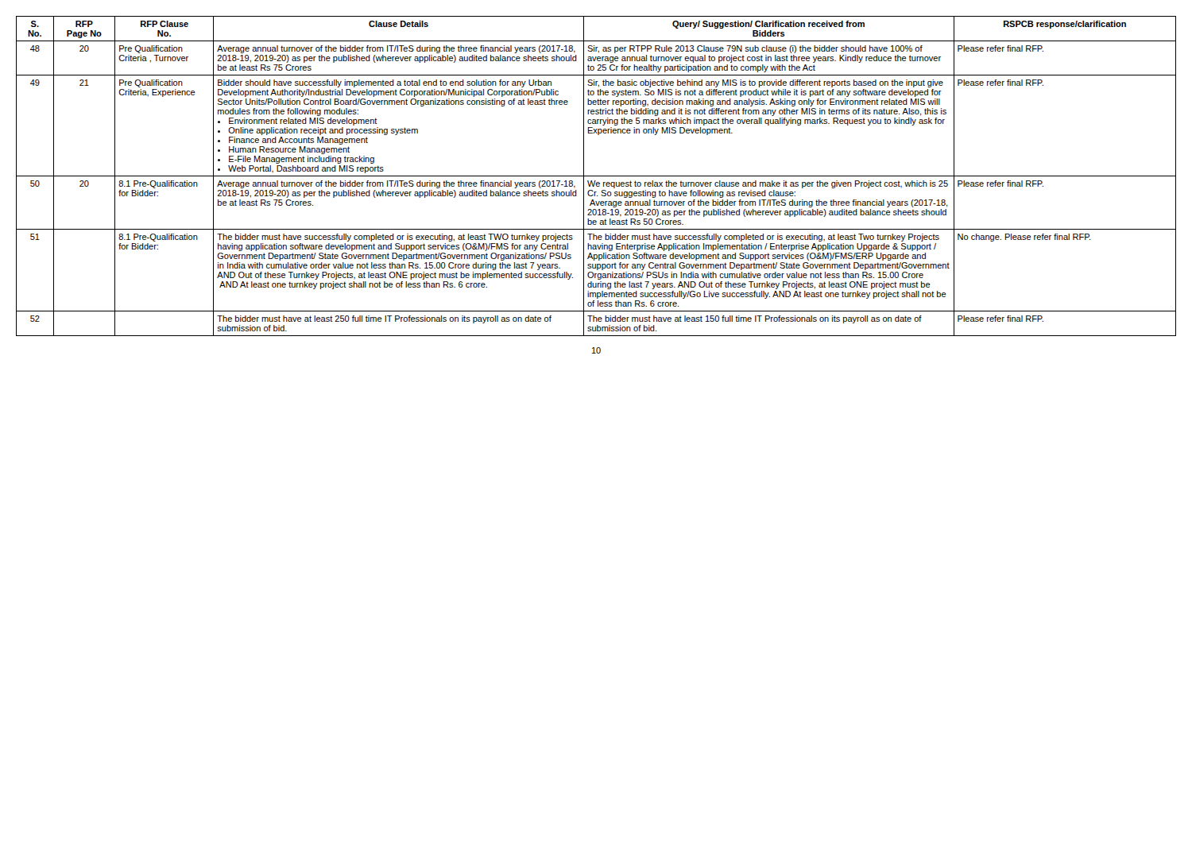| S. No. | RFP Page No | RFP Clause No. | Clause Details | Query/ Suggestion/ Clarification received from Bidders | RSPCB response/clarification |
| --- | --- | --- | --- | --- | --- |
| 48 | 20 | Pre Qualification Criteria , Turnover | Average annual turnover of the bidder from IT/ITeS during the three financial years (2017-18, 2018-19, 2019-20) as per the published (wherever applicable) audited balance sheets should be at least Rs 75 Crores | Sir, as per RTPP Rule 2013 Clause 79N sub clause (i) the bidder should have 100% of average annual turnover equal to project cost in last three years. Kindly reduce the turnover to 25 Cr for healthy participation and to comply with the Act | Please refer final RFP. |
| 49 | 21 | Pre Qualification Criteria, Experience | Bidder should have successfully implemented a total end to end solution for any Urban Development Authority/Industrial Development Corporation/Municipal Corporation/Public Sector Units/Pollution Control Board/Government Organizations consisting of at least three modules from the following modules: Environment related MIS development Online application receipt and processing system Finance and Accounts Management Human Resource Management E-File Management including tracking Web Portal, Dashboard and MIS reports | Sir, the basic objective behind any MIS is to provide different reports based on the input give to the system. So MIS is not a different product while it is part of any software developed for better reporting, decision making and analysis. Asking only for Environment related MIS will restrict the bidding and it is not different from any other MIS in terms of its nature. Also, this is carrying the 5 marks which impact the overall qualifying marks. Request you to kindly ask for Experience in only MIS Development. | Please refer final RFP. |
| 50 | 20 | 8.1 Pre-Qualification for Bidder: | Average annual turnover of the bidder from IT/ITeS during the three financial years (2017-18, 2018-19, 2019-20) as per the published (wherever applicable) audited balance sheets should be at least Rs 75 Crores. | We request to relax the turnover clause and make it as per the given Project cost, which is 25 Cr. So suggesting to have following as revised clause: Average annual turnover of the bidder from IT/ITeS during the three financial years (2017-18, 2018-19, 2019-20) as per the published (wherever applicable) audited balance sheets should be at least Rs 50 Crores. | Please refer final RFP. |
| 51 | | 8.1 Pre-Qualification for Bidder: | The bidder must have successfully completed or is executing, at least TWO turnkey projects having application software development and Support services (O&M)/FMS for any Central Government Department/ State Government Department/Government Organizations/ PSUs in India with cumulative order value not less than Rs. 15.00 Crore during the last 7 years. AND Out of these Turnkey Projects, at least ONE project must be implemented successfully. AND At least one turnkey project shall not be of less than Rs. 6 crore. | The bidder must have successfully completed or is executing, at least Two turnkey Projects having Enterprise Application Implementation / Enterprise Application Upgarde & Support / Application Software development and Support services (O&M)/FMS/ERP Upgarde and support for any Central Government Department/ State Government Department/Government Organizations/ PSUs in India with cumulative order value not less than Rs. 15.00 Crore during the last 7 years. AND Out of these Turnkey Projects, at least ONE project must be implemented successfully/Go Live successfully. AND At least one turnkey project shall not be of less than Rs. 6 crore. | No change. Please refer final RFP. |
| 52 | | | The bidder must have at least 250 full time IT Professionals on its payroll as on date of submission of bid. | The bidder must have at least 150 full time IT Professionals on its payroll as on date of submission of bid. | Please refer final RFP. |
10